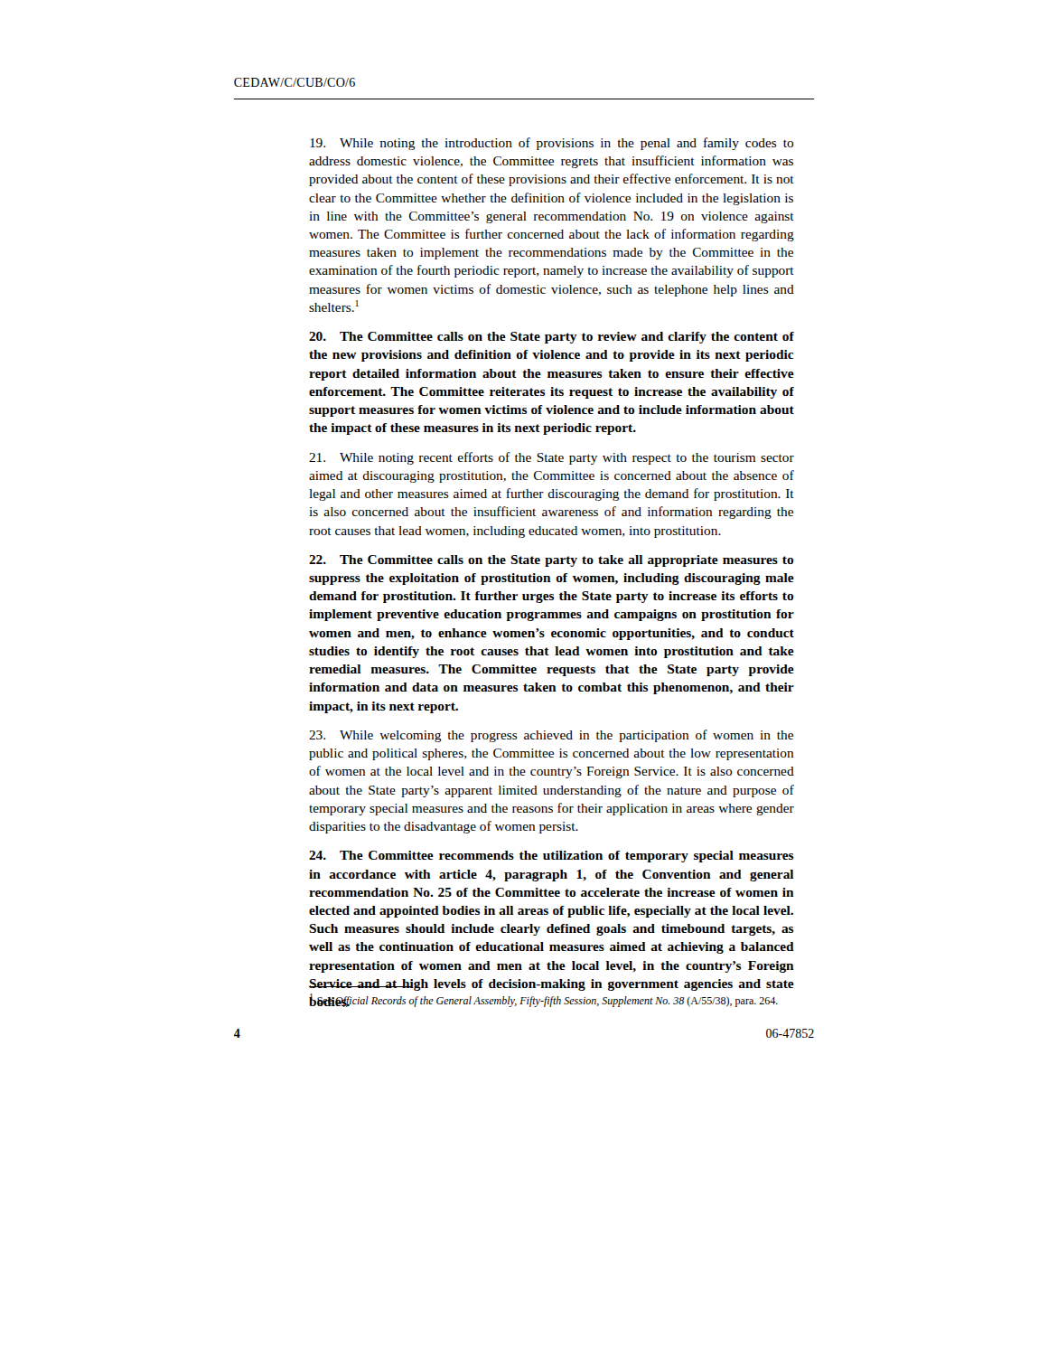CEDAW/C/CUB/CO/6
19. While noting the introduction of provisions in the penal and family codes to address domestic violence, the Committee regrets that insufficient information was provided about the content of these provisions and their effective enforcement. It is not clear to the Committee whether the definition of violence included in the legislation is in line with the Committee’s general recommendation No. 19 on violence against women. The Committee is further concerned about the lack of information regarding measures taken to implement the recommendations made by the Committee in the examination of the fourth periodic report, namely to increase the availability of support measures for women victims of domestic violence, such as telephone help lines and shelters.1
20. The Committee calls on the State party to review and clarify the content of the new provisions and definition of violence and to provide in its next periodic report detailed information about the measures taken to ensure their effective enforcement. The Committee reiterates its request to increase the availability of support measures for women victims of violence and to include information about the impact of these measures in its next periodic report.
21. While noting recent efforts of the State party with respect to the tourism sector aimed at discouraging prostitution, the Committee is concerned about the absence of legal and other measures aimed at further discouraging the demand for prostitution. It is also concerned about the insufficient awareness of and information regarding the root causes that lead women, including educated women, into prostitution.
22. The Committee calls on the State party to take all appropriate measures to suppress the exploitation of prostitution of women, including discouraging male demand for prostitution. It further urges the State party to increase its efforts to implement preventive education programmes and campaigns on prostitution for women and men, to enhance women’s economic opportunities, and to conduct studies to identify the root causes that lead women into prostitution and take remedial measures. The Committee requests that the State party provide information and data on measures taken to combat this phenomenon, and their impact, in its next report.
23. While welcoming the progress achieved in the participation of women in the public and political spheres, the Committee is concerned about the low representation of women at the local level and in the country’s Foreign Service. It is also concerned about the State party’s apparent limited understanding of the nature and purpose of temporary special measures and the reasons for their application in areas where gender disparities to the disadvantage of women persist.
24. The Committee recommends the utilization of temporary special measures in accordance with article 4, paragraph 1, of the Convention and general recommendation No. 25 of the Committee to accelerate the increase of women in elected and appointed bodies in all areas of public life, especially at the local level. Such measures should include clearly defined goals and timebound targets, as well as the continuation of educational measures aimed at achieving a balanced representation of women and men at the local level, in the country’s Foreign Service and at high levels of decision-making in government agencies and state bodies.
1 See Official Records of the General Assembly, Fifty-fifth Session, Supplement No. 38 (A/55/38), para. 264.
4 06-47852